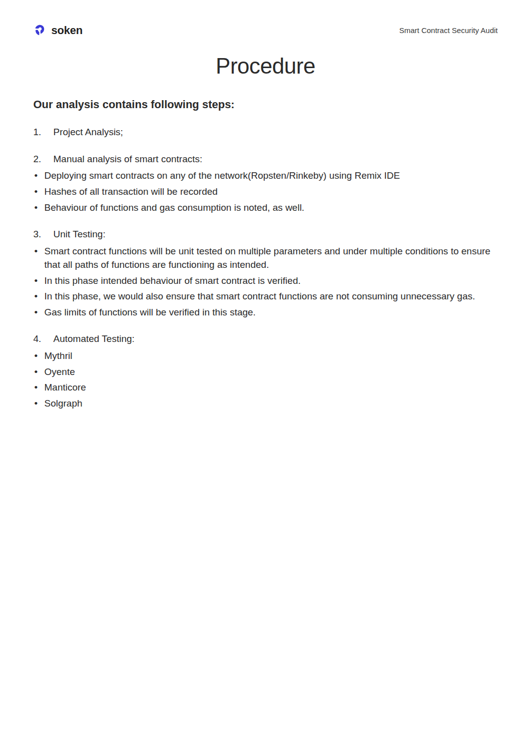soken
Smart Contract Security Audit
Procedure
Our analysis contains following steps:
1. Project Analysis;
2. Manual analysis of smart contracts:
Deploying smart contracts on any of the network(Ropsten/Rinkeby) using Remix IDE
Hashes of all transaction will be recorded
Behaviour of functions and gas consumption is noted, as well.
3. Unit Testing:
Smart contract functions will be unit tested on multiple parameters and under multiple conditions to ensure that all paths of functions are functioning as intended.
In this phase intended behaviour of smart contract is verified.
In this phase, we would also ensure that smart contract functions are not consuming unnecessary gas.
Gas limits of functions will be verified in this stage.
4. Automated Testing:
Mythril
Oyente
Manticore
Solgraph